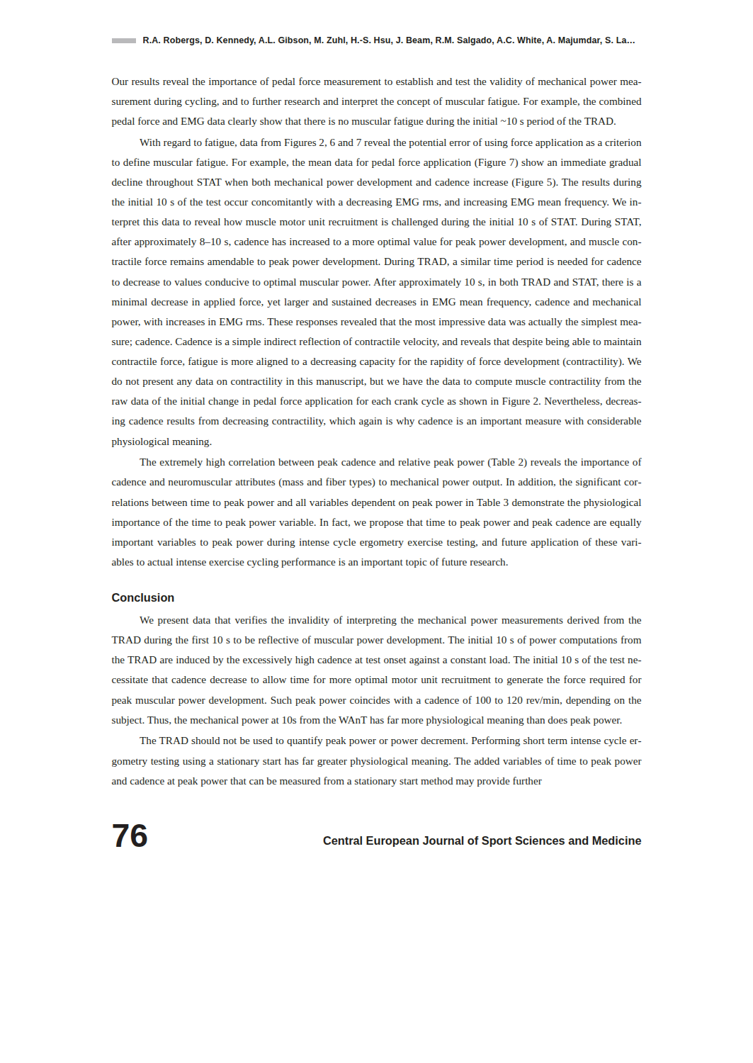R.A. Robergs, D. Kennedy, A.L. Gibson, M. Zuhl, H.-S. Hsu, J. Beam, R.M. Salgado, A.C. White, A. Majumdar, S. Lawson, E. Estrada, G. Sierra
Our results reveal the importance of pedal force measurement to establish and test the validity of mechanical power measurement during cycling, and to further research and interpret the concept of muscular fatigue. For example, the combined pedal force and EMG data clearly show that there is no muscular fatigue during the initial ~10 s period of the TRAD.
With regard to fatigue, data from Figures 2, 6 and 7 reveal the potential error of using force application as a criterion to define muscular fatigue. For example, the mean data for pedal force application (Figure 7) show an immediate gradual decline throughout STAT when both mechanical power development and cadence increase (Figure 5). The results during the initial 10 s of the test occur concomitantly with a decreasing EMG rms, and increasing EMG mean frequency. We interpret this data to reveal how muscle motor unit recruitment is challenged during the initial 10 s of STAT. During STAT, after approximately 8–10 s, cadence has increased to a more optimal value for peak power development, and muscle contractile force remains amendable to peak power development. During TRAD, a similar time period is needed for cadence to decrease to values conducive to optimal muscular power. After approximately 10 s, in both TRAD and STAT, there is a minimal decrease in applied force, yet larger and sustained decreases in EMG mean frequency, cadence and mechanical power, with increases in EMG rms. These responses revealed that the most impressive data was actually the simplest measure; cadence. Cadence is a simple indirect reflection of contractile velocity, and reveals that despite being able to maintain contractile force, fatigue is more aligned to a decreasing capacity for the rapidity of force development (contractility). We do not present any data on contractility in this manuscript, but we have the data to compute muscle contractility from the raw data of the initial change in pedal force application for each crank cycle as shown in Figure 2. Nevertheless, decreasing cadence results from decreasing contractility, which again is why cadence is an important measure with considerable physiological meaning.
The extremely high correlation between peak cadence and relative peak power (Table 2) reveals the importance of cadence and neuromuscular attributes (mass and fiber types) to mechanical power output. In addition, the significant correlations between time to peak power and all variables dependent on peak power in Table 3 demonstrate the physiological importance of the time to peak power variable. In fact, we propose that time to peak power and peak cadence are equally important variables to peak power during intense cycle ergometry exercise testing, and future application of these variables to actual intense exercise cycling performance is an important topic of future research.
Conclusion
We present data that verifies the invalidity of interpreting the mechanical power measurements derived from the TRAD during the first 10 s to be reflective of muscular power development. The initial 10 s of power computations from the TRAD are induced by the excessively high cadence at test onset against a constant load. The initial 10 s of the test necessitate that cadence decrease to allow time for more optimal motor unit recruitment to generate the force required for peak muscular power development. Such peak power coincides with a cadence of 100 to 120 rev/min, depending on the subject. Thus, the mechanical power at 10s from the WAnT has far more physiological meaning than does peak power.
The TRAD should not be used to quantify peak power or power decrement. Performing short term intense cycle ergometry testing using a stationary start has far greater physiological meaning. The added variables of time to peak power and cadence at peak power that can be measured from a stationary start method may provide further
76
Central European Journal of Sport Sciences and Medicine